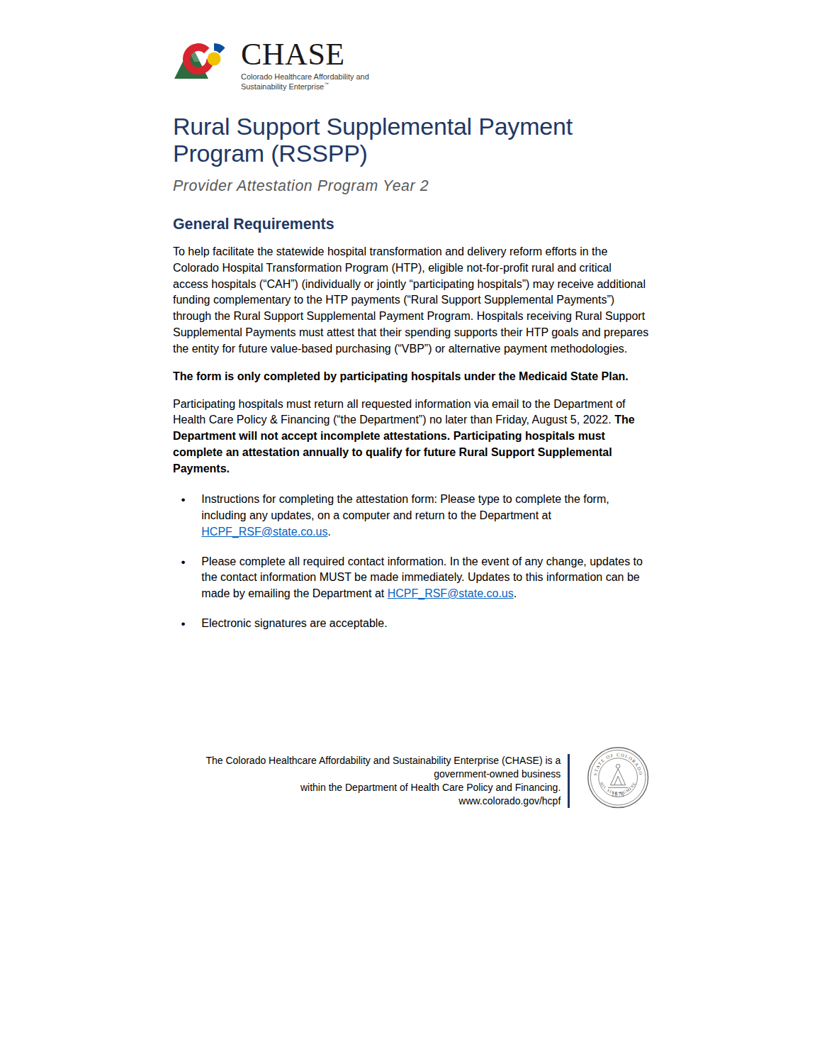CHASE
Colorado Healthcare Affordability and
Sustainability Enterprise™
Rural Support Supplemental Payment Program (RSSPP)
Provider Attestation Program Year 2
General Requirements
To help facilitate the statewide hospital transformation and delivery reform efforts in the Colorado Hospital Transformation Program (HTP), eligible not-for-profit rural and critical access hospitals (“CAH”) (individually or jointly “participating hospitals”) may receive additional funding complementary to the HTP payments (“Rural Support Supplemental Payments”) through the Rural Support Supplemental Payment Program. Hospitals receiving Rural Support Supplemental Payments must attest that their spending supports their HTP goals and prepares the entity for future value-based purchasing (“VBP”) or alternative payment methodologies.
The form is only completed by participating hospitals under the Medicaid State Plan.
Participating hospitals must return all requested information via email to the Department of Health Care Policy & Financing (“the Department”) no later than Friday, August 5, 2022. The Department will not accept incomplete attestations. Participating hospitals must complete an attestation annually to qualify for future Rural Support Supplemental Payments.
Instructions for completing the attestation form: Please type to complete the form, including any updates, on a computer and return to the Department at HCPF_RSF@state.co.us.
Please complete all required contact information. In the event of any change, updates to the contact information MUST be made immediately. Updates to this information can be made by emailing the Department at HCPF_RSF@state.co.us.
Electronic signatures are acceptable.
The Colorado Healthcare Affordability and Sustainability Enterprise (CHASE) is a government-owned business
within the Department of Health Care Policy and Financing.
www.colorado.gov/hcpf
STATE OF COLORADO · NIL SINE NUMINE · 1876